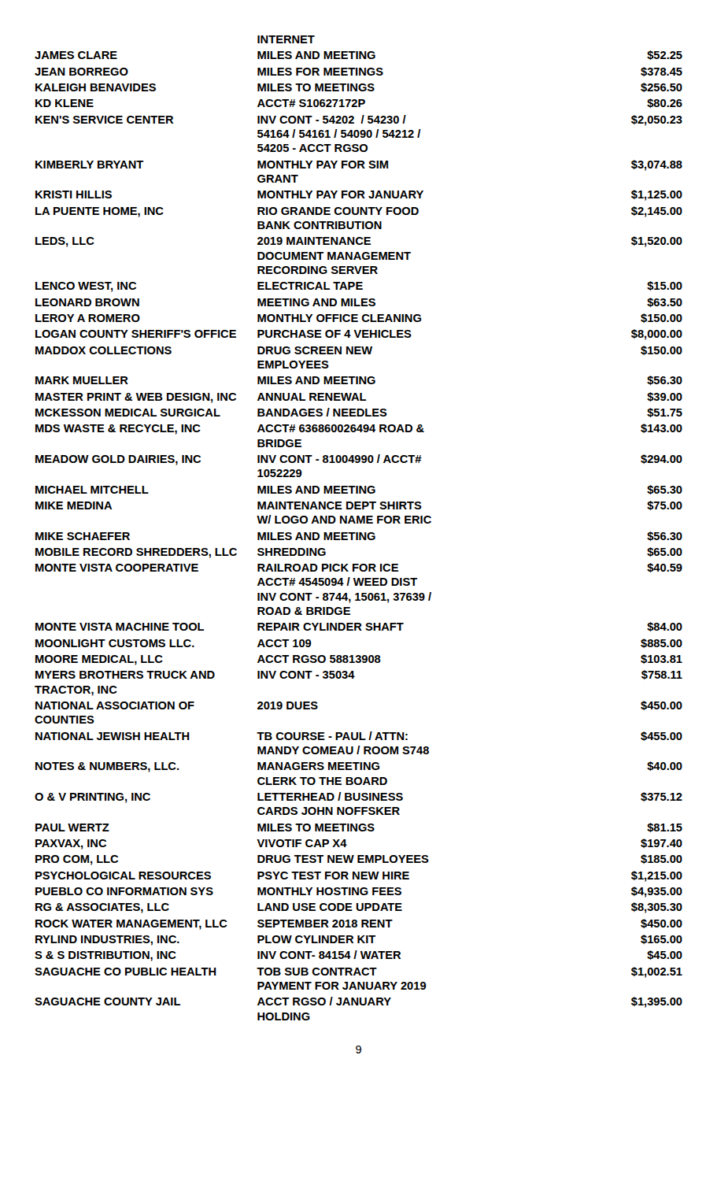| | INTERNET | |
| JAMES CLARE | MILES AND MEETING | $52.25 |
| JEAN BORREGO | MILES FOR MEETINGS | $378.45 |
| KALEIGH BENAVIDES | MILES TO MEETINGS | $256.50 |
| KD KLENE | ACCT# S10627172P | $80.26 |
| KEN'S SERVICE CENTER | INV CONT - 54202 / 54230 / 54164 / 54161 / 54090 / 54212 / 54205 - ACCT RGSO | $2,050.23 |
| KIMBERLY BRYANT | MONTHLY PAY FOR SIM GRANT | $3,074.88 |
| KRISTI HILLIS | MONTHLY PAY FOR JANUARY | $1,125.00 |
| LA PUENTE HOME, INC | RIO GRANDE COUNTY FOOD BANK CONTRIBUTION | $2,145.00 |
| LEDS, LLC | 2019 MAINTENANCE DOCUMENT MANAGEMENT RECORDING SERVER | $1,520.00 |
| LENCO WEST, INC | ELECTRICAL TAPE | $15.00 |
| LEONARD BROWN | MEETING AND MILES | $63.50 |
| LEROY A ROMERO | MONTHLY OFFICE CLEANING | $150.00 |
| LOGAN COUNTY SHERIFF'S OFFICE | PURCHASE OF 4 VEHICLES | $8,000.00 |
| MADDOX COLLECTIONS | DRUG SCREEN NEW EMPLOYEES | $150.00 |
| MARK MUELLER | MILES AND MEETING | $56.30 |
| MASTER PRINT & WEB DESIGN, INC | ANNUAL RENEWAL | $39.00 |
| MCKESSON MEDICAL SURGICAL | BANDAGES / NEEDLES | $51.75 |
| MDS WASTE & RECYCLE, INC | ACCT# 636860026494 ROAD & BRIDGE | $143.00 |
| MEADOW GOLD DAIRIES, INC | INV CONT - 81004990 / ACCT# 1052229 | $294.00 |
| MICHAEL MITCHELL | MILES AND MEETING | $65.30 |
| MIKE MEDINA | MAINTENANCE DEPT SHIRTS W/ LOGO AND NAME FOR ERIC | $75.00 |
| MIKE SCHAEFER | MILES AND MEETING | $56.30 |
| MOBILE RECORD SHREDDERS, LLC | SHREDDING | $65.00 |
| MONTE VISTA COOPERATIVE | RAILROAD PICK FOR ICE ACCT# 4545094 / WEED DIST INV CONT - 8744, 15061, 37639 / ROAD & BRIDGE | $40.59 |
| MONTE VISTA MACHINE TOOL | REPAIR CYLINDER SHAFT | $84.00 |
| MOONLIGHT CUSTOMS LLC. | ACCT 109 | $885.00 |
| MOORE MEDICAL, LLC | ACCT RGSO 58813908 | $103.81 |
| MYERS BROTHERS TRUCK AND TRACTOR, INC | INV CONT - 35034 | $758.11 |
| NATIONAL ASSOCIATION OF COUNTIES | 2019 DUES | $450.00 |
| NATIONAL JEWISH HEALTH | TB COURSE - PAUL / ATTN: MANDY COMEAU / ROOM S748 | $455.00 |
| NOTES & NUMBERS, LLC. | MANAGERS MEETING CLERK TO THE BOARD | $40.00 |
| O & V PRINTING, INC | LETTERHEAD / BUSINESS CARDS JOHN NOFFSKER | $375.12 |
| PAUL WERTZ | MILES TO MEETINGS | $81.15 |
| PAXVAX, INC | VIVOTIF CAP X4 | $197.40 |
| PRO COM, LLC | DRUG TEST NEW EMPLOYEES | $185.00 |
| PSYCHOLOGICAL RESOURCES | PSYC TEST FOR NEW HIRE | $1,215.00 |
| PUEBLO CO INFORMATION SYS | MONTHLY HOSTING FEES | $4,935.00 |
| RG & ASSOCIATES, LLC | LAND USE CODE UPDATE | $8,305.30 |
| ROCK WATER MANAGEMENT, LLC | SEPTEMBER 2018 RENT | $450.00 |
| RYLIND INDUSTRIES, INC. | PLOW CYLINDER KIT | $165.00 |
| S & S DISTRIBUTION, INC | INV CONT- 84154 / WATER | $45.00 |
| SAGUACHE CO PUBLIC HEALTH | TOB SUB CONTRACT PAYMENT FOR JANUARY 2019 | $1,002.51 |
| SAGUACHE COUNTY JAIL | ACCT RGSO / JANUARY HOLDING | $1,395.00 |
9